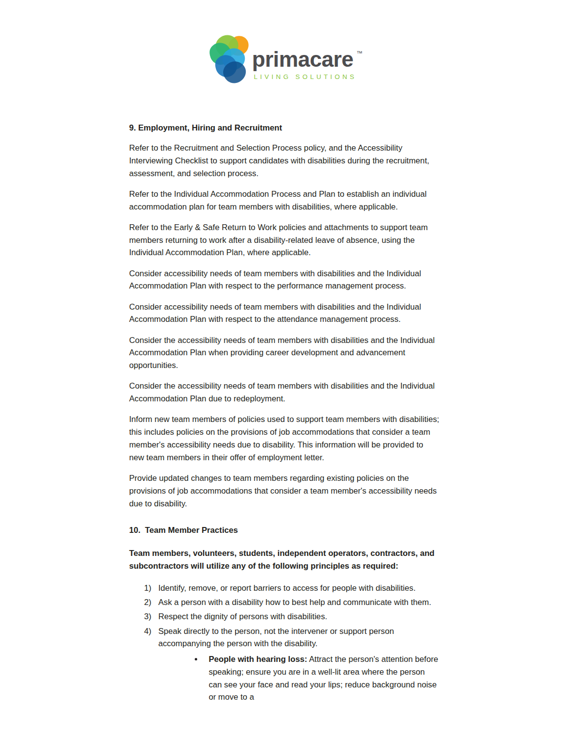primacare ™ LIVING SOLUTIONS
9. Employment, Hiring and Recruitment
Refer to the Recruitment and Selection Process policy, and the Accessibility Interviewing Checklist to support candidates with disabilities during the recruitment, assessment, and selection process.
Refer to the Individual Accommodation Process and Plan to establish an individual accommodation plan for team members with disabilities, where applicable.
Refer to the Early & Safe Return to Work policies and attachments to support team members returning to work after a disability-related leave of absence, using the Individual Accommodation Plan, where applicable.
Consider accessibility needs of team members with disabilities and the Individual Accommodation Plan with respect to the performance management process.
Consider accessibility needs of team members with disabilities and the Individual Accommodation Plan with respect to the attendance management process.
Consider the accessibility needs of team members with disabilities and the Individual Accommodation Plan when providing career development and advancement opportunities.
Consider the accessibility needs of team members with disabilities and the Individual Accommodation Plan due to redeployment.
Inform new team members of policies used to support team members with disabilities; this includes policies on the provisions of job accommodations that consider a team member's accessibility needs due to disability. This information will be provided to new team members in their offer of employment letter.
Provide updated changes to team members regarding existing policies on the provisions of job accommodations that consider a team member's accessibility needs due to disability.
10. Team Member Practices
Team members, volunteers, students, independent operators, contractors, and subcontractors will utilize any of the following principles as required:
Identify, remove, or report barriers to access for people with disabilities.
Ask a person with a disability how to best help and communicate with them.
Respect the dignity of persons with disabilities.
Speak directly to the person, not the intervener or support person accompanying the person with the disability.
People with hearing loss: Attract the person's attention before speaking; ensure you are in a well-lit area where the person can see your face and read your lips; reduce background noise or move to a